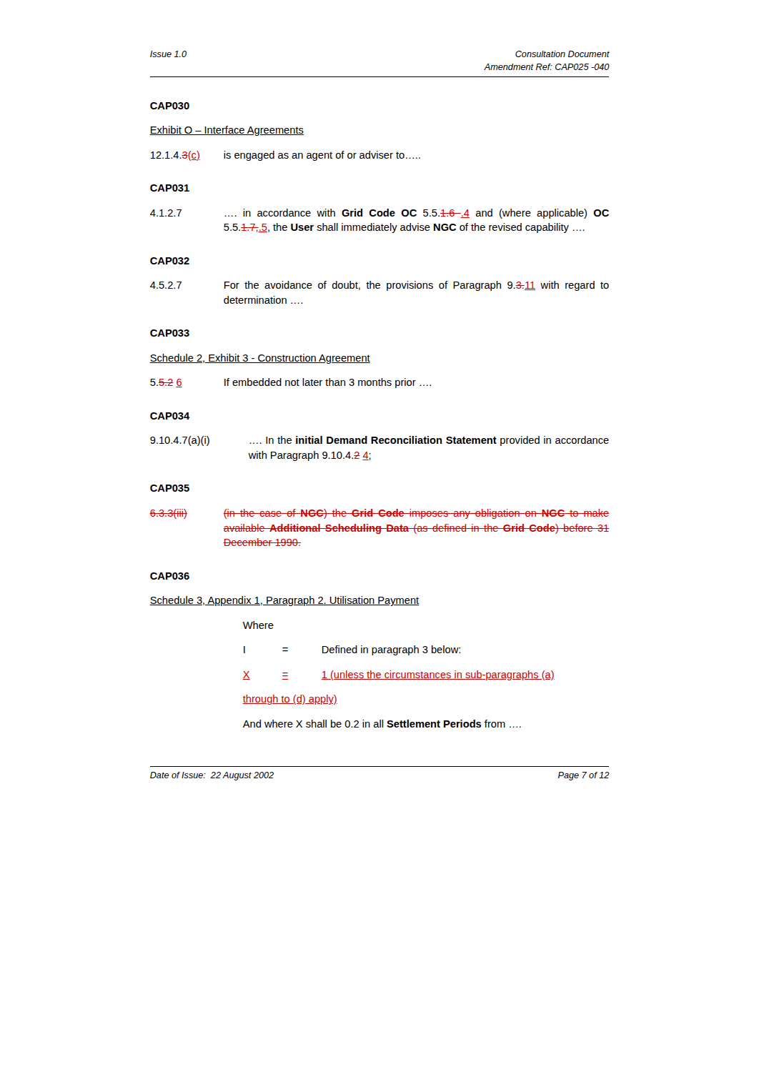Issue 1.0
Consultation Document
Amendment Ref: CAP025 -040
CAP030
Exhibit O – Interface Agreements
12.1.4.3(c)
is engaged as an agent of or adviser to…..
CAP031
4.1.2.7
…. in accordance with Grid Code OC 5.5.1.6 .4 and (where applicable) OC 5.5.1.7,.5, the User shall immediately advise NGC of the revised capability ….
CAP032
4.5.2.7
For the avoidance of doubt, the provisions of Paragraph 9.3. 11 with regard to determination ….
CAP033
Schedule 2, Exhibit 3 - Construction Agreement
5.5.2 6
If embedded not later than 3 months prior ….
CAP034
9.10.4.7(a)(i)
…. In the initial Demand Reconciliation Statement provided in accordance with Paragraph 9.10.4.2 4;
CAP035
6.3.3(iii)
(in the case of NGC) the Grid Code imposes any obligation on NGC to make available Additional Scheduling Data (as defined in the Grid Code) before 31 December 1990.
CAP036
Schedule 3, Appendix 1, Paragraph 2. Utilisation Payment
Where
I
=
Defined in paragraph 3 below:
X
=
1 (unless the circumstances in sub-paragraphs (a)
through to (d) apply)
And where X shall be 0.2 in all Settlement Periods from ….
Date of Issue: 22 August 2002
Page 7 of 12